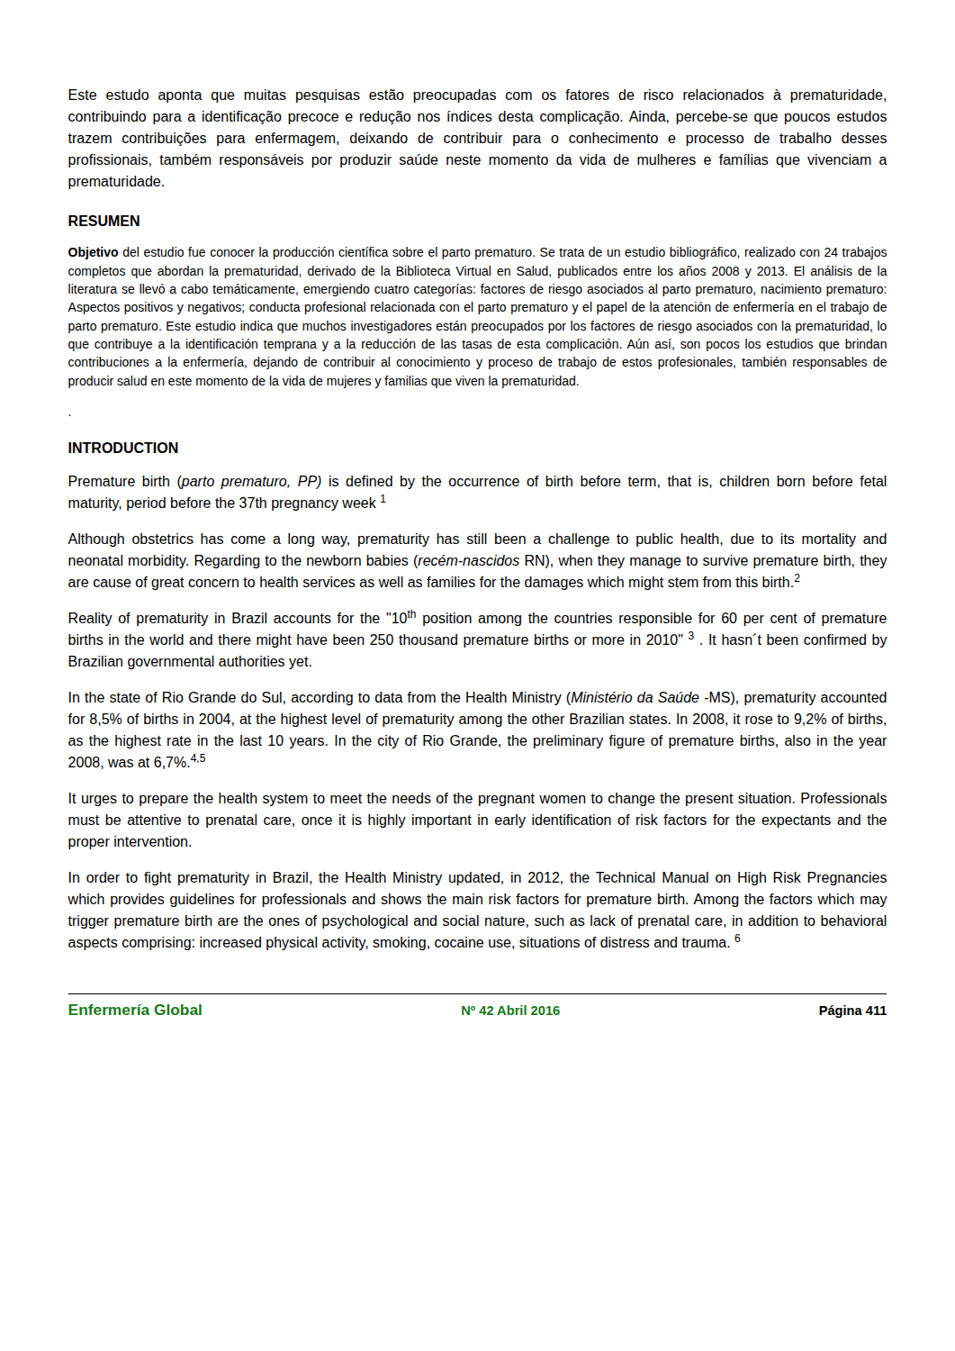Este estudo aponta que muitas pesquisas estão preocupadas com os fatores de risco relacionados à prematuridade, contribuindo para a identificação precoce e redução nos índices desta complicação. Ainda, percebe-se que poucos estudos trazem contribuições para enfermagem, deixando de contribuir para o conhecimento e processo de trabalho desses profissionais, também responsáveis por produzir saúde neste momento da vida de mulheres e famílias que vivenciam a prematuridade.
RESUMEN
Objetivo del estudio fue conocer la producción científica sobre el parto prematuro. Se trata de un estudio bibliográfico, realizado con 24 trabajos completos que abordan la prematuridad, derivado de la Biblioteca Virtual en Salud, publicados entre los años 2008 y 2013. El análisis de la literatura se llevó a cabo temáticamente, emergiendo cuatro categorías: factores de riesgo asociados al parto prematuro, nacimiento prematuro: Aspectos positivos y negativos; conducta profesional relacionada con el parto prematuro y el papel de la atención de enfermería en el trabajo de parto prematuro. Este estudio indica que muchos investigadores están preocupados por los factores de riesgo asociados con la prematuridad, lo que contribuye a la identificación temprana y a la reducción de las tasas de esta complicación. Aún así, son pocos los estudios que brindan contribuciones a la enfermería, dejando de contribuir al conocimiento y proceso de trabajo de estos profesionales, también responsables de producir salud en este momento de la vida de mujeres y familias que viven la prematuridad.
.
INTRODUCTION
Premature birth (parto prematuro, PP) is defined by the occurrence of birth before term, that is, children born before fetal maturity, period before the 37th pregnancy week 1
Although obstetrics has come a long way, prematurity has still been a challenge to public health, due to its mortality and neonatal morbidity. Regarding to the newborn babies (recém-nascidos RN), when they manage to survive premature birth, they are cause of great concern to health services as well as families for the damages which might stem from this birth.2
Reality of prematurity in Brazil accounts for the "10th position among the countries responsible for 60 per cent of premature births in the world and there might have been 250 thousand premature births or more in 2010" 3 . It hasn´t been confirmed by Brazilian governmental authorities yet.
In the state of Rio Grande do Sul, according to data from the Health Ministry (Ministério da Saúde -MS), prematurity accounted for 8,5% of births in 2004, at the highest level of prematurity among the other Brazilian states. In 2008, it rose to 9,2% of births, as the highest rate in the last 10 years. In the city of Rio Grande, the preliminary figure of premature births, also in the year 2008, was at 6,7%.4,5
It urges to prepare the health system to meet the needs of the pregnant women to change the present situation. Professionals must be attentive to prenatal care, once it is highly important in early identification of risk factors for the expectants and the proper intervention.
In order to fight prematurity in Brazil, the Health Ministry updated, in 2012, the Technical Manual on High Risk Pregnancies which provides guidelines for professionals and shows the main risk factors for premature birth. Among the factors which may trigger premature birth are the ones of psychological and social nature, such as lack of prenatal care, in addition to behavioral aspects comprising: increased physical activity, smoking, cocaine use, situations of distress and trauma. 6
Enfermería Global Nº 42 Abril 2016 Página 411